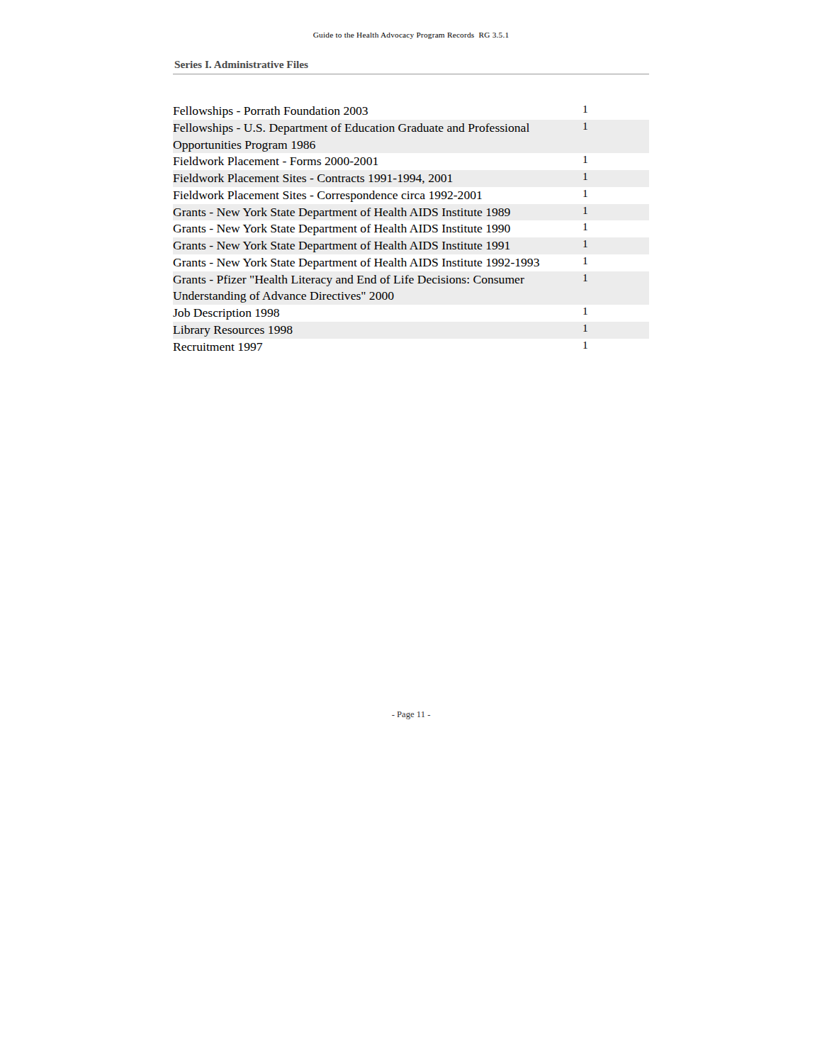Guide to the Health Advocacy Program Records RG 3.5.1
Series I. Administrative Files
| Fellowships - Porrath Foundation 2003 | 1 |
| Fellowships - U.S. Department of Education Graduate and Professional Opportunities Program 1986 | 1 |
| Fieldwork Placement - Forms 2000-2001 | 1 |
| Fieldwork Placement Sites - Contracts 1991-1994, 2001 | 1 |
| Fieldwork Placement Sites - Correspondence circa 1992-2001 | 1 |
| Grants - New York State Department of Health AIDS Institute 1989 | 1 |
| Grants - New York State Department of Health AIDS Institute 1990 | 1 |
| Grants - New York State Department of Health AIDS Institute 1991 | 1 |
| Grants - New York State Department of Health AIDS Institute 1992-1993 | 1 |
| Grants - Pfizer "Health Literacy and End of Life Decisions: Consumer Understanding of Advance Directives" 2000 | 1 |
| Job Description 1998 | 1 |
| Library Resources 1998 | 1 |
| Recruitment 1997 | 1 |
- Page 11 -